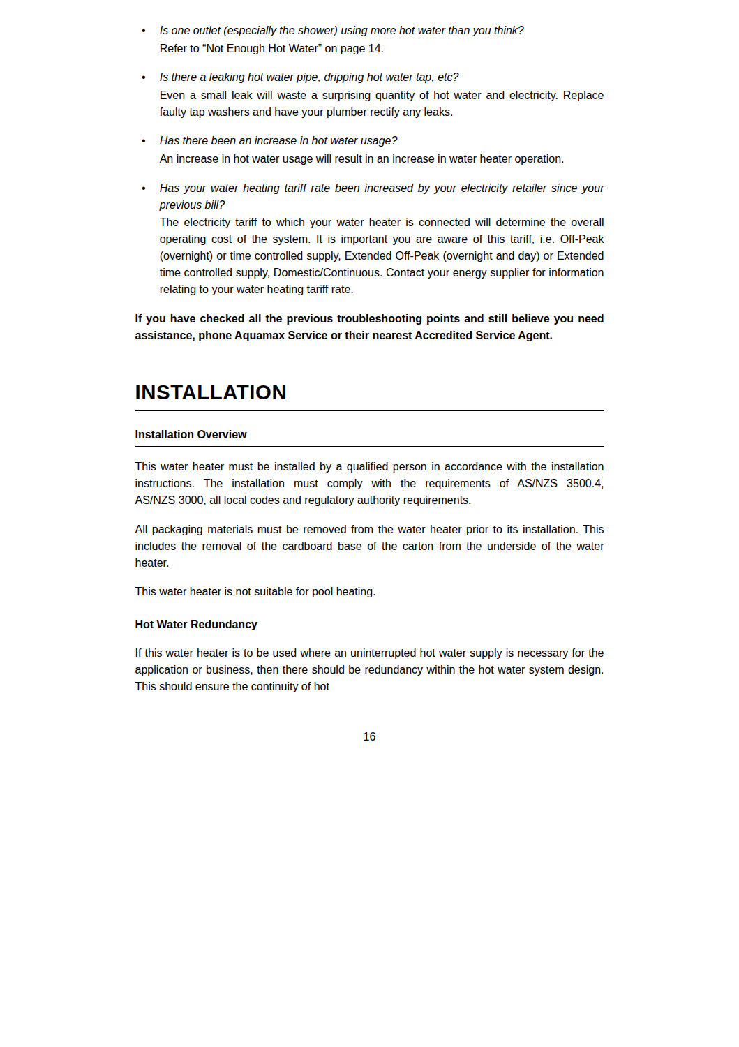Is one outlet (especially the shower) using more hot water than you think? Refer to “Not Enough Hot Water” on page 14.
Is there a leaking hot water pipe, dripping hot water tap, etc? Even a small leak will waste a surprising quantity of hot water and electricity. Replace faulty tap washers and have your plumber rectify any leaks.
Has there been an increase in hot water usage? An increase in hot water usage will result in an increase in water heater operation.
Has your water heating tariff rate been increased by your electricity retailer since your previous bill? The electricity tariff to which your water heater is connected will determine the overall operating cost of the system. It is important you are aware of this tariff, i.e. Off-Peak (overnight) or time controlled supply, Extended Off-Peak (overnight and day) or Extended time controlled supply, Domestic/Continuous. Contact your energy supplier for information relating to your water heating tariff rate.
If you have checked all the previous troubleshooting points and still believe you need assistance, phone Aquamax Service or their nearest Accredited Service Agent.
INSTALLATION
Installation Overview
This water heater must be installed by a qualified person in accordance with the installation instructions. The installation must comply with the requirements of AS/NZS 3500.4, AS/NZS 3000, all local codes and regulatory authority requirements.
All packaging materials must be removed from the water heater prior to its installation. This includes the removal of the cardboard base of the carton from the underside of the water heater.
This water heater is not suitable for pool heating.
Hot Water Redundancy
If this water heater is to be used where an uninterrupted hot water supply is necessary for the application or business, then there should be redundancy within the hot water system design. This should ensure the continuity of hot
16